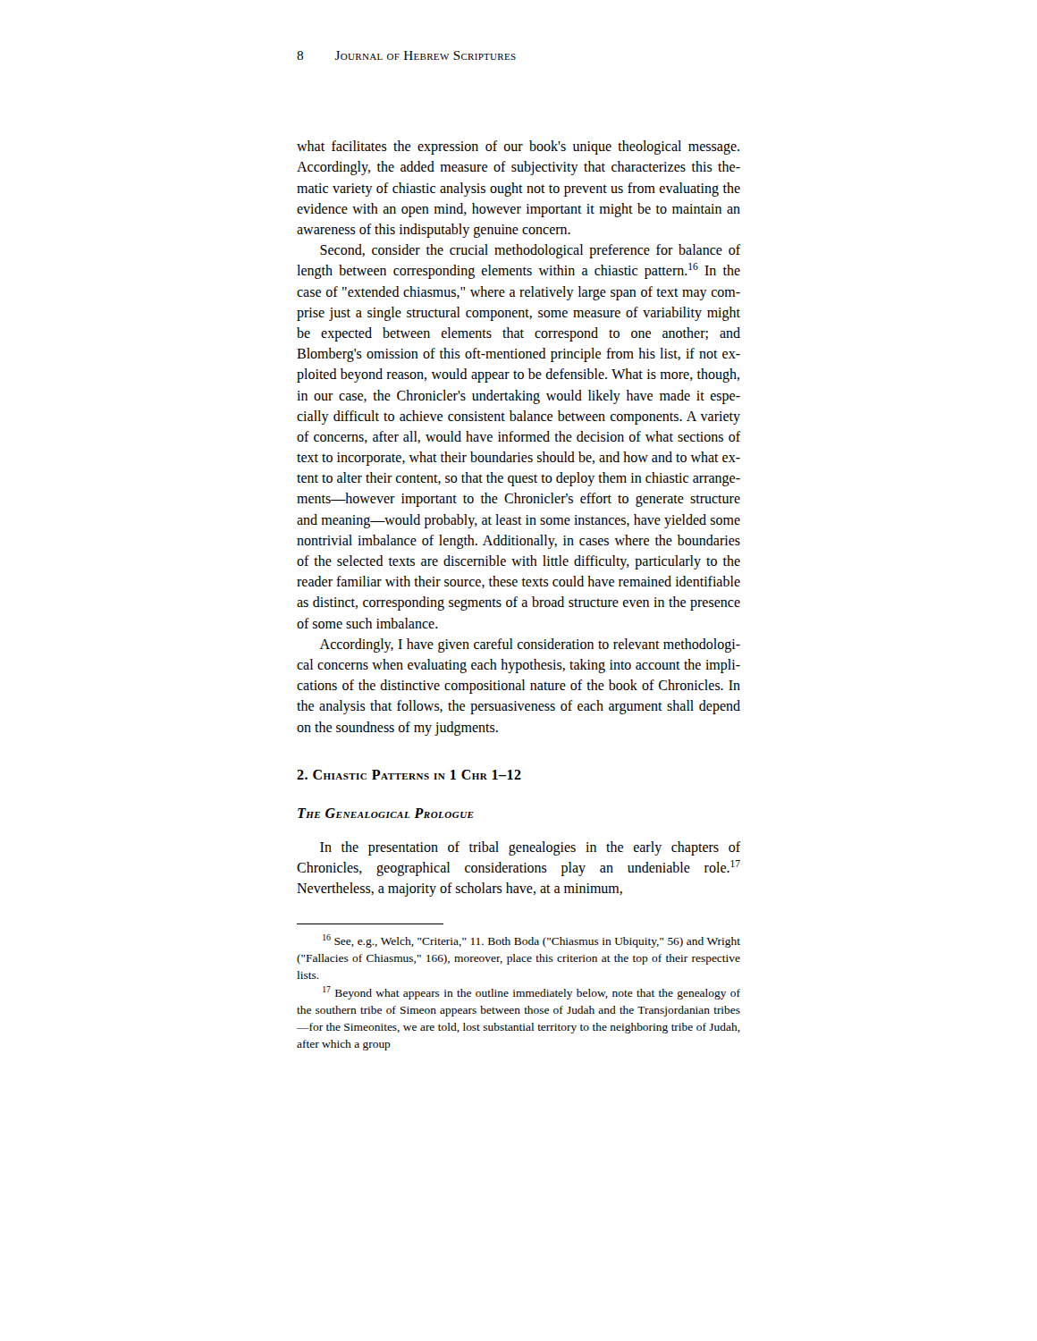8 Journal of Hebrew Scriptures
what facilitates the expression of our book's unique theological message. Accordingly, the added measure of subjectivity that characterizes this thematic variety of chiastic analysis ought not to prevent us from evaluating the evidence with an open mind, however important it might be to maintain an awareness of this indisputably genuine concern.
Second, consider the crucial methodological preference for balance of length between corresponding elements within a chiastic pattern.16 In the case of "extended chiasmus," where a relatively large span of text may comprise just a single structural component, some measure of variability might be expected between elements that correspond to one another; and Blomberg's omission of this oft-mentioned principle from his list, if not exploited beyond reason, would appear to be defensible. What is more, though, in our case, the Chronicler's undertaking would likely have made it especially difficult to achieve consistent balance between components. A variety of concerns, after all, would have informed the decision of what sections of text to incorporate, what their boundaries should be, and how and to what extent to alter their content, so that the quest to deploy them in chiastic arrangements—however important to the Chronicler's effort to generate structure and meaning—would probably, at least in some instances, have yielded some nontrivial imbalance of length. Additionally, in cases where the boundaries of the selected texts are discernible with little difficulty, particularly to the reader familiar with their source, these texts could have remained identifiable as distinct, corresponding segments of a broad structure even in the presence of some such imbalance.
Accordingly, I have given careful consideration to relevant methodological concerns when evaluating each hypothesis, taking into account the implications of the distinctive compositional nature of the book of Chronicles. In the analysis that follows, the persuasiveness of each argument shall depend on the soundness of my judgments.
2. Chiastic Patterns in 1 Chr 1–12
The Genealogical Prologue
In the presentation of tribal genealogies in the early chapters of Chronicles, geographical considerations play an undeniable role.17 Nevertheless, a majority of scholars have, at a minimum,
16 See, e.g., Welch, "Criteria," 11. Both Boda ("Chiasmus in Ubiquity," 56) and Wright ("Fallacies of Chiasmus," 166), moreover, place this criterion at the top of their respective lists.
17 Beyond what appears in the outline immediately below, note that the genealogy of the southern tribe of Simeon appears between those of Judah and the Transjordanian tribes—for the Simeonites, we are told, lost substantial territory to the neighboring tribe of Judah, after which a group